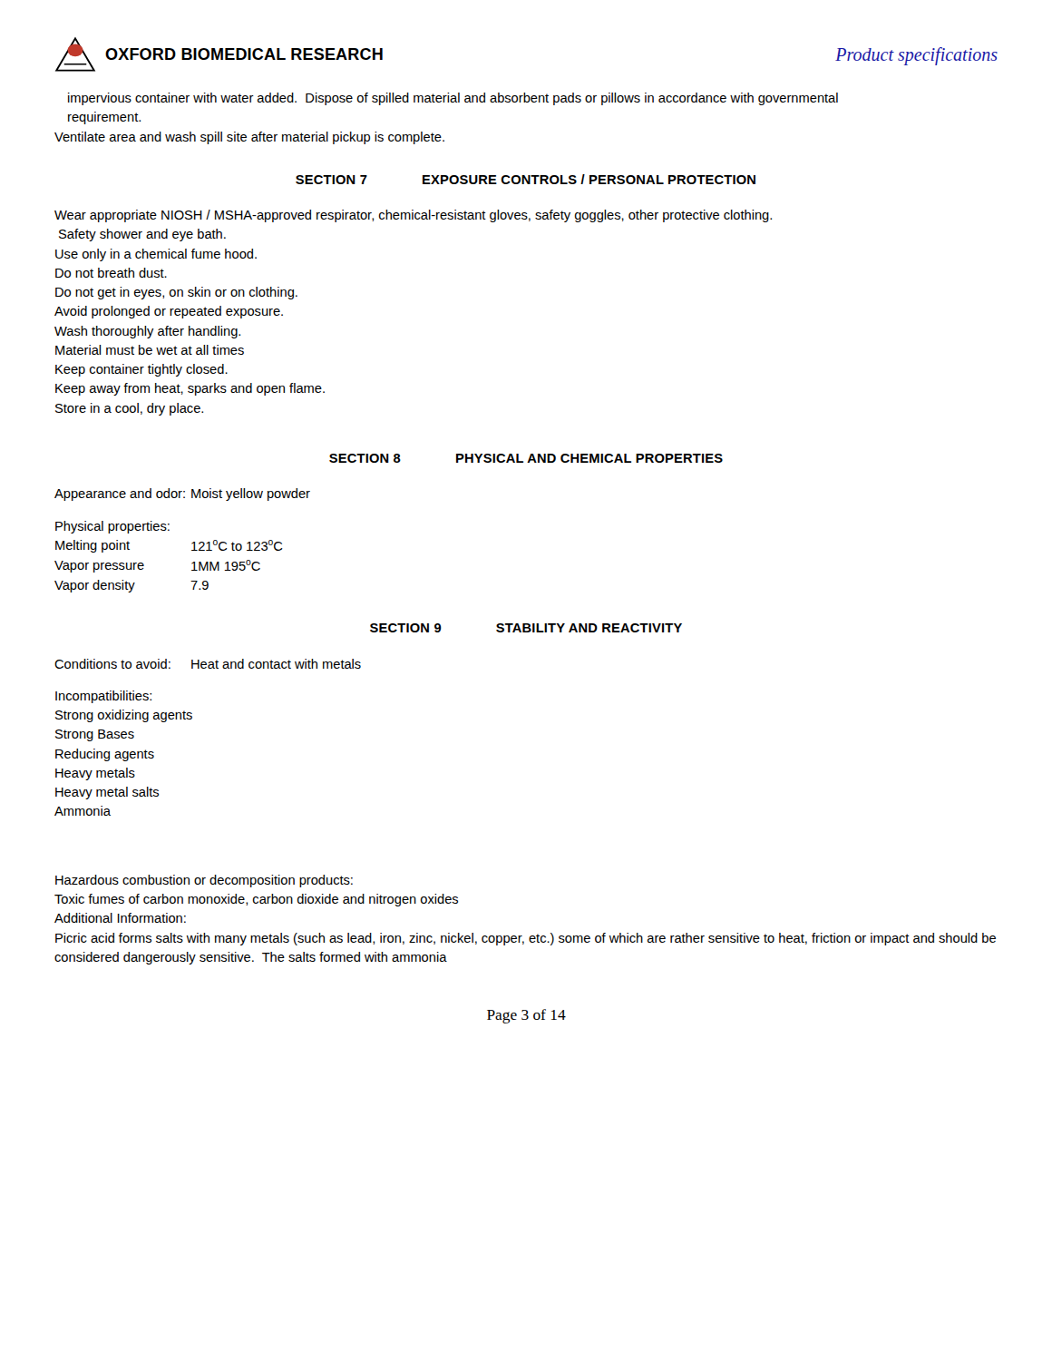OXFORD BIOMEDICAL RESEARCH
Product specifications
impervious container with water added. Dispose of spilled material and absorbent pads or pillows in accordance with governmental
requirement.
Ventilate area and wash spill site after material pickup is complete.
SECTION 7 EXPOSURE CONTROLS / PERSONAL PROTECTION
Wear appropriate NIOSH / MSHA-approved respirator, chemical-resistant gloves, safety goggles, other protective clothing.
Safety shower and eye bath.
Use only in a chemical fume hood.
Do not breath dust.
Do not get in eyes, on skin or on clothing.
Avoid prolonged or repeated exposure.
Wash thoroughly after handling.
Material must be wet at all times
Keep container tightly closed.
Keep away from heat, sparks and open flame.
Store in a cool, dry place.
SECTION 8 PHYSICAL AND CHEMICAL PROPERTIES
Appearance and odor:
Moist yellow powder
Physical properties:
Melting point
121oC to 123oC
Vapor pressure
1MM 195oC
Vapor density
7.9
SECTION 9 STABILITY AND REACTIVITY
Conditions to avoid:
Heat and contact with metals
Incompatibilities:
Strong oxidizing agents
Strong Bases
Reducing agents
Heavy metals
Heavy metal salts
Ammonia
Hazardous combustion or decomposition products:
Toxic fumes of carbon monoxide, carbon dioxide and nitrogen oxides
Additional Information:
Picric acid forms salts with many metals (such as lead, iron, zinc, nickel, copper, etc.) some of which are rather sensitive to heat, friction or impact and should be considered dangerously sensitive. The salts formed with ammonia
Page 3 of 14